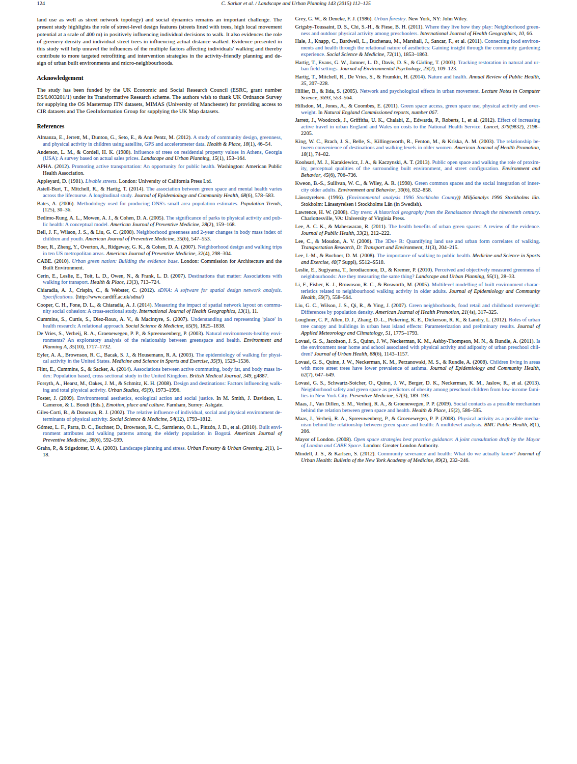124 C. Sarkar et al. / Landscape and Urban Planning 143 (2015) 112–125
land use as well as street network topology) and social dynamics remains an important challenge. The present study highlights the role of street-level design features (streets lined with trees, high local movement potential at a scale of 400 m) in positively influencing individual decisions to walk. It also evidences the role of greenery density and individual street trees in influencing actual distance walked. Evidence presented in this study will help unravel the influences of the multiple factors affecting individuals' walking and thereby contribute to more targeted retrofitting and intervention strategies in the activity-friendly planning and design of urban built environments and micro-neighbourhoods.
Acknowledgement
The study has been funded by the UK Economic and Social Research Council (ESRC, grant number ES/L003201/1) under its Transformative Research scheme. The authors wish to thank UK Ordnance Survey for supplying the OS Mastermap ITN datasets, MIMAS (University of Manchester) for providing access to CIR datasets and The GeoInformation Group for supplying the UK Map datasets.
References
Almanza, E., Jerrett, M., Dunton, G., Seto, E., & Ann Pentz, M. (2012). A study of community design, greenness, and physical activity in children using satellite, GPS and accelerometer data. Health & Place, 18(1), 46–54.
Anderson, L. M., & Cordell, H. K. (1988). Influence of trees on residential property values in Athens, Georgia (USA): A survey based on actual sales prices. Landscape and Urban Planning, 15(1), 153–164.
APHA. (2012). Promoting active transportation: An opportunity for public health. Washington: American Public Health Association.
Appleyard, D. (1981). Livable streets. London: University of California Press Ltd.
Astell-Burt, T., Mitchell, R., & Hartig, T. (2014). The association between green space and mental health varies across the lifecourse. A longitudinal study. Journal of Epidemiology and Community Health, 68(6), 578–583.
Bates, A. (2006). Methodology used for producing ONS's small area population estimates. Population Trends, (125), 30–36.
Bedimo-Rung, A. L., Mowen, A. J., & Cohen, D. A. (2005). The significance of parks to physical activity and public health: A conceptual model. American Journal of Preventive Medicine, 28(2), 159–168.
Bell, J. F., Wilson, J. S., & Liu, G. C. (2008). Neighborhood greenness and 2-year changes in body mass index of children and youth. American Journal of Preventive Medicine, 35(6), 547–553.
Boer, R., Zheng, Y., Overton, A., Ridgeway, G. K., & Cohen, D. A. (2007). Neighborhood design and walking trips in ten US metropolitan areas. American Journal of Preventive Medicine, 32(4), 298–304.
CABE. (2010). Urban green nation: Building the evidence base. London: Commission for Architecture and the Built Environment.
Cerin, E., Leslie, E., Toit, L. D., Owen, N., & Frank, L. D. (2007). Destinations that matter: Associations with walking for transport. Health & Place, 13(3), 713–724.
Chiaradia, A. J., Crispin, C., & Webster, C. (2012). sDNA: A software for spatial design network analysis. Specifications. ⟨http://www.cardiff.ac.uk/sdna/⟩
Cooper, C. H., Fone, D. L., & Chiaradia, A. J. (2014). Measuring the impact of spatial network layout on community social cohesion: A cross-sectional study. International Journal of Health Geographics, 13(1), 11.
Cummins, S., Curtis, S., Diez-Roux, A. V., & Macintyre, S. (2007). Understanding and representing 'place' in health research: A relational approach. Social Science & Medicine, 65(9), 1825–1838.
De Vries, S., Verheij, R. A., Groenewegen, P. P., & Spreeuwenberg, P. (2003). Natural environments-healthy environments? An exploratory analysis of the relationship between greenspace and health. Environment and Planning A, 35(10), 1717–1732.
Eyler, A. A., Brownson, R. C., Bacak, S. J., & Housemann, R. A. (2003). The epidemiology of walking for physical activity in the United States. Medicine and Science in Sports and Exercise, 35(9), 1529–1536.
Flint, E., Cummins, S., & Sacker, A. (2014). Associations between active commuting, body fat, and body mass index: Population based, cross sectional study in the United Kingdom. British Medical Journal, 349, g4887.
Forsyth, A., Hearst, M., Oakes, J. M., & Schmitz, K. H. (2008). Design and destinations: Factors influencing walking and total physical activity. Urban Studies, 45(9), 1973–1996.
Foster, J. (2009). Environmental aesthetics, ecological action and social justice. In M. Smith, J. Davidson, L. Cameron, & L. Bondi (Eds.), Emotion, place and culture. Farnham, Surrey: Ashgate.
Giles-Corti, B., & Donovan, R. J. (2002). The relative influence of individual, social and physical environment determinants of physical activity. Social Science & Medicine, 54(12), 1793–1812.
Gómez, L. F., Parra, D. C., Buchner, D., Brownson, R. C., Sarmiento, O. L., Pinzón, J. D., et al. (2010). Built environment attributes and walking patterns among the elderly population in Bogotá. American Journal of Preventive Medicine, 38(6), 592–599.
Grahn, P., & Stigsdotter, U. A. (2003). Landscape planning and stress. Urban Forestry & Urban Greening, 2(1), 1–18.
Grey, G. W., & Deneke, F. J. (1986). Urban forestry. New York, NY: John Wiley.
Grigsby-Toussaint, D. S., Chi, S.-H., & Fiese, B. H. (2011). Where they live how they play: Neighborhood greenness and outdoor physical activity among preschoolers. International Journal of Health Geographics, 10, 66.
Hale, J., Knapp, C., Bardwell, L., Buchenau, M., Marshall, J., Sancar, F., et al. (2011). Connecting food environments and health through the relational nature of aesthetics: Gaining insight through the community gardening experience. Social Science & Medicine, 72(11), 1853–1863.
Hartig, T., Evans, G. W., Jamner, L. D., Davis, D. S., & Gärling, T. (2003). Tracking restoration in natural and urban field settings. Journal of Environmental Psychology, 23(2), 109–123.
Hartig, T., Mitchell, R., De Vries, S., & Frumkin, H. (2014). Nature and health. Annual Review of Public Health, 35, 207–228.
Hillier, B., & Iida, S. (2005). Network and psychological effects in urban movement. Lecture Notes in Computer Science, 3693, 553–564.
Hillsdon, M., Jones, A., & Coombes, E. (2011). Green space access, green space use, physical activity and overweight. In Natural England Commissioned reports, number 067.
Jarrett, J., Woodcock, J., Griffiths, U. K., Chalabi, Z., Edwards, P., Roberts, I., et al. (2012). Effect of increasing active travel in urban England and Wales on costs to the National Health Service. Lancet, 379(9832), 2198–2205.
King, W. C., Brach, J. S., Belle, S., Killingsworth, R., Fenton, M., & Kriska, A. M. (2003). The relationship between convenience of destinations and walking levels in older women. American Journal of Health Promotion, 18(1), 74–82.
Koohsari, M. J., Karakiewicz, J. A., & Kaczynski, A. T. (2013). Public open space and walking the role of proximity, perceptual qualities of the surrounding built environment, and street configuration. Environment and Behavior, 45(6), 706–736.
Kweon, B.-S., Sullivan, W. C., & Wiley, A. R. (1998). Green common spaces and the social integration of inner-city older adults. Environment and Behavior, 30(6), 832–858.
Länsstyrelsen. (1996). (Environmental analysis 1996 Stockholm County)) Miljöanalys 1996 Stockholms län. Stokholm: Länsstyrelsen i Stockholms Län (in Swedish).
Lawrence, H. W. (2008). City trees: A historical geography from the Renaissance through the nineteenth century. Charlottesville, VA: University of Virginia Press.
Lee, A. C. K., & Maheswaran, R. (2011). The health benefits of urban green spaces: A review of the evidence. Journal of Public Health, 33(2), 212–222.
Lee, C., & Moudon, A. V. (2006). The 3Ds+ R: Quantifying land use and urban form correlates of walking. Transportation Research, D: Transport and Environment, 11(3), 204–215.
Lee, I.-M., & Buchner, D. M. (2008). The importance of walking to public health. Medicine and Science in Sports and Exercise, 40(7 Suppl), S512–S518.
Leslie, E., Sugiyama, T., Ierodiaconou, D., & Kremer, P. (2010). Perceived and objectively measured greenness of neighbourhoods: Are they measuring the same thing? Landscape and Urban Planning, 95(1), 28–33.
Li, F., Fisher, K. J., Brownson, R. C., & Bosworth, M. (2005). Multilevel modelling of built environment characteristics related to neighbourhood walking activity in older adults. Journal of Epidemiology and Community Health, 59(7), 558–564.
Liu, G. C., Wilson, J. S., Qi, R., & Ying, J. (2007). Green neighborhoods, food retail and childhood overweight: Differences by population density. American Journal of Health Promotion, 21(4s), 317–325.
Loughner, C. P., Allen, D. J., Zhang, D.-L., Pickering, K. E., Dickerson, R. R., & Landry, L. (2012). Roles of urban tree canopy and buildings in urban heat island effects: Parameterization and preliminary results. Journal of Applied Meteorology and Climatology, 51, 1775–1793.
Lovasi, G. S., Jacobson, J. S., Quinn, J. W., Neckerman, K. M., Ashby-Thompson, M. N., & Rundle, A. (2011). Is the environment near home and school associated with physical activity and adiposity of urban preschool children? Journal of Urban Health, 88(6), 1143–1157.
Lovasi, G. S., Quinn, J. W., Neckerman, K. M., Perzanowski, M. S., & Rundle, A. (2008). Children living in areas with more street trees have lower prevalence of asthma. Journal of Epidemiology and Community Health, 62(7), 647–649.
Lovasi, G. S., Schwartz-Soicher, O., Quinn, J. W., Berger, D. K., Neckerman, K. M., Jaslow, R., et al. (2013). Neighborhood safety and green space as predictors of obesity among preschool children from low-income families in New York City. Preventive Medicine, 57(3), 189–193.
Maas, J., Van Dillen, S. M., Verheij, R. A., & Groenewegen, P. P. (2009). Social contacts as a possible mechanism behind the relation between green space and health. Health & Place, 15(2), 586–595.
Maas, J., Verheij, R. A., Spreeuwenberg, P., & Groenewegen, P. P. (2008). Physical activity as a possible mechanism behind the relationship between green space and health: A multilevel analysis. BMC Public Health, 8(1), 206.
Mayor of London. (2008). Open space strategies best practice guidance: A joint consultation draft by the Mayor of London and CABE Space. London: Greater London Authority.
Mindell, J. S., & Karlsen, S. (2012). Community severance and health: What do we actually know? Journal of Urban Health: Bulletin of the New York Academy of Medicine, 89(2), 232–246.